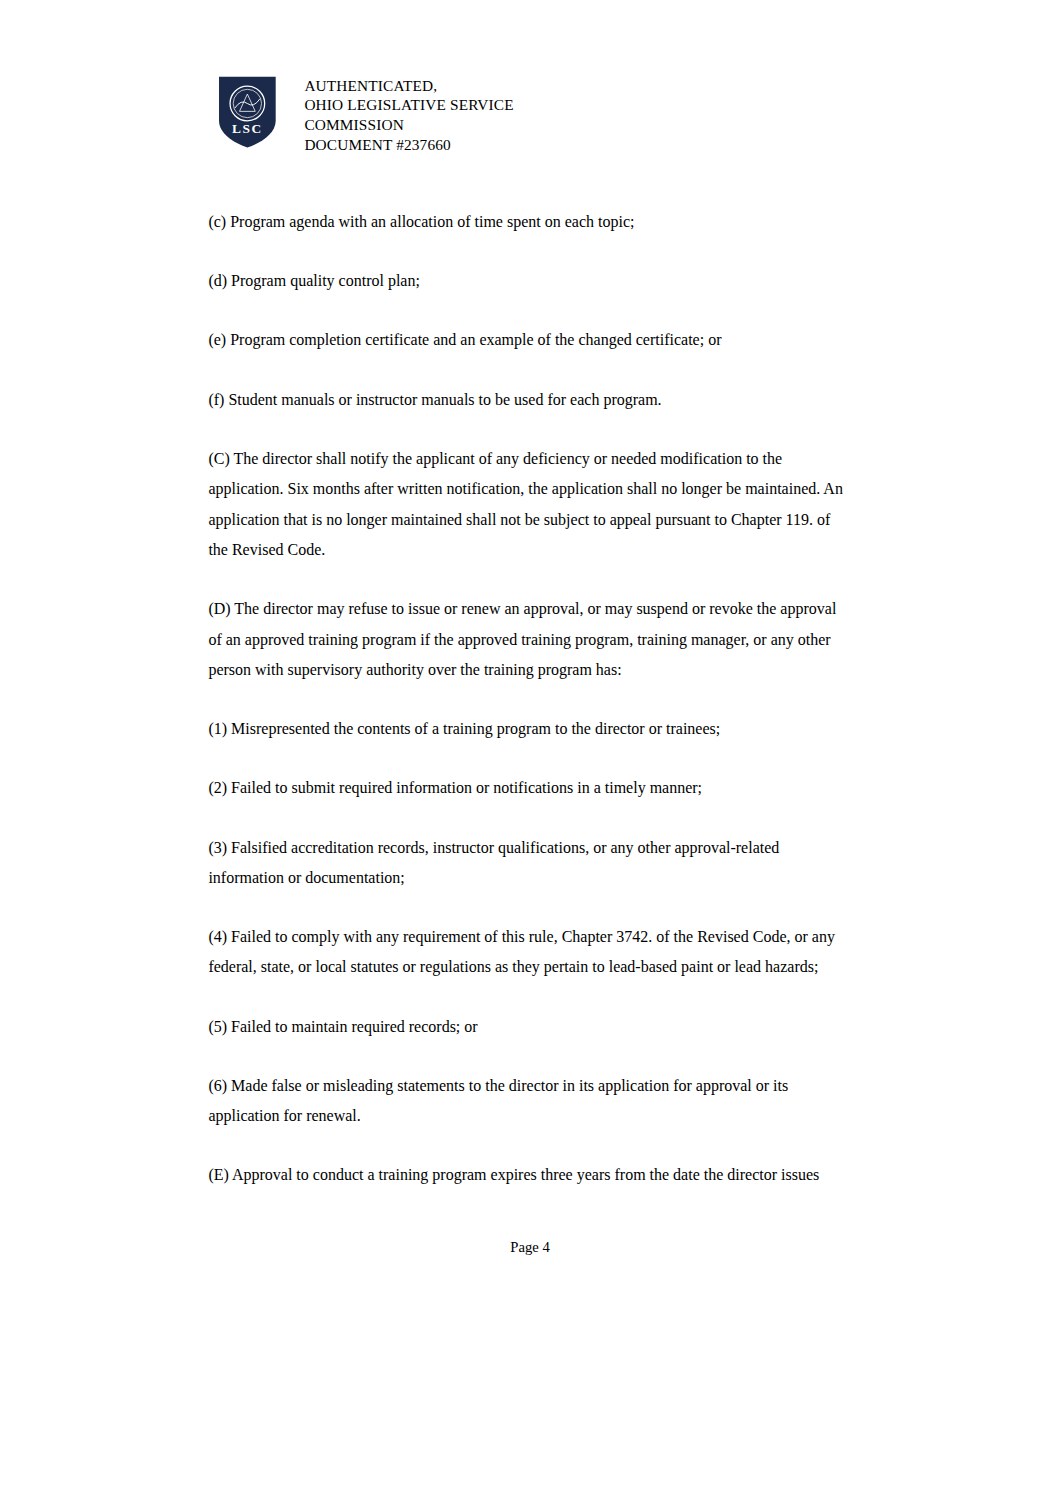LSC
AUTHENTICATED,
OHIO LEGISLATIVE SERVICE
COMMISSION
DOCUMENT #237660
(c) Program agenda with an allocation of time spent on each topic;
(d) Program quality control plan;
(e) Program completion certificate and an example of the changed certificate; or
(f) Student manuals or instructor manuals to be used for each program.
(C) The director shall notify the applicant of any deficiency or needed modification to the application. Six months after written notification, the application shall no longer be maintained. An application that is no longer maintained shall not be subject to appeal pursuant to Chapter 119. of the Revised Code.
(D) The director may refuse to issue or renew an approval, or may suspend or revoke the approval of an approved training program if the approved training program, training manager, or any other person with supervisory authority over the training program has:
(1) Misrepresented the contents of a training program to the director or trainees;
(2) Failed to submit required information or notifications in a timely manner;
(3) Falsified accreditation records, instructor qualifications, or any other approval-related information or documentation;
(4) Failed to comply with any requirement of this rule, Chapter 3742. of the Revised Code, or any federal, state, or local statutes or regulations as they pertain to lead-based paint or lead hazards;
(5) Failed to maintain required records; or
(6) Made false or misleading statements to the director in its application for approval or its application for renewal.
(E) Approval to conduct a training program expires three years from the date the director issues
Page 4